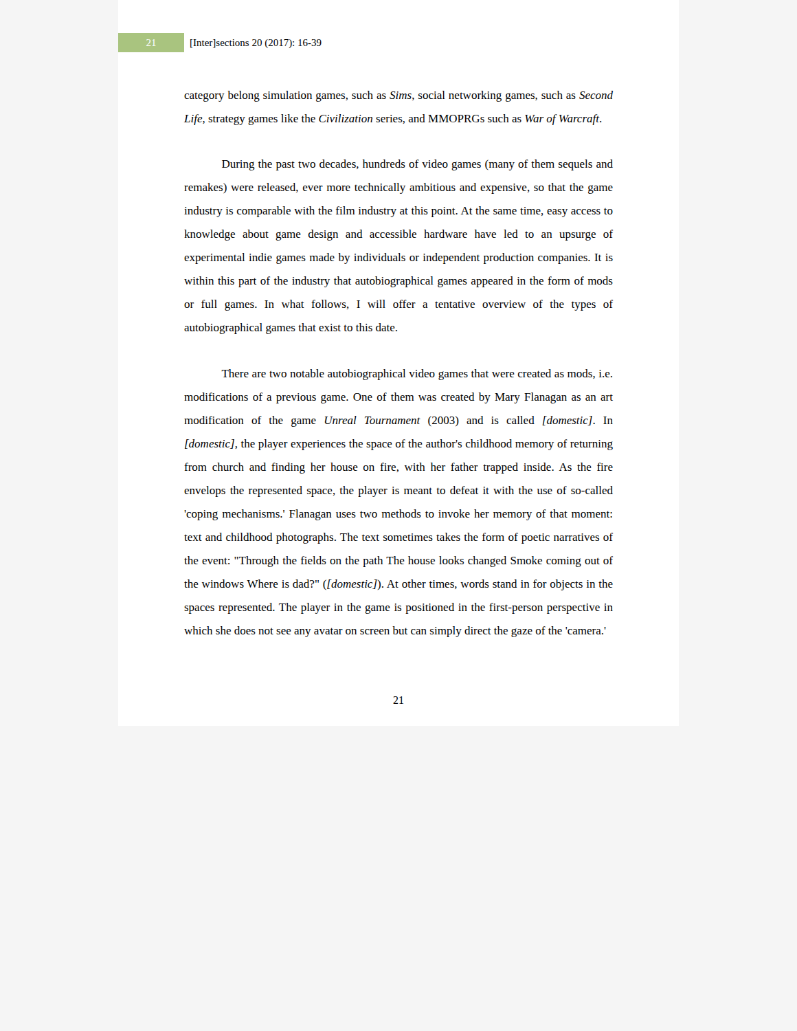21
[Inter]sections 20 (2017): 16-39
category belong simulation games, such as Sims, social networking games, such as Second Life, strategy games like the Civilization series, and MMOPRGs such as War of Warcraft.
During the past two decades, hundreds of video games (many of them sequels and remakes) were released, ever more technically ambitious and expensive, so that the game industry is comparable with the film industry at this point. At the same time, easy access to knowledge about game design and accessible hardware have led to an upsurge of experimental indie games made by individuals or independent production companies. It is within this part of the industry that autobiographical games appeared in the form of mods or full games. In what follows, I will offer a tentative overview of the types of autobiographical games that exist to this date.
There are two notable autobiographical video games that were created as mods, i.e. modifications of a previous game. One of them was created by Mary Flanagan as an art modification of the game Unreal Tournament (2003) and is called [domestic]. In [domestic], the player experiences the space of the author's childhood memory of returning from church and finding her house on fire, with her father trapped inside. As the fire envelops the represented space, the player is meant to defeat it with the use of so-called 'coping mechanisms.' Flanagan uses two methods to invoke her memory of that moment: text and childhood photographs. The text sometimes takes the form of poetic narratives of the event: "Through the fields on the path The house looks changed Smoke coming out of the windows Where is dad?" ([domestic]). At other times, words stand in for objects in the spaces represented. The player in the game is positioned in the first-person perspective in which she does not see any avatar on screen but can simply direct the gaze of the 'camera.'
21